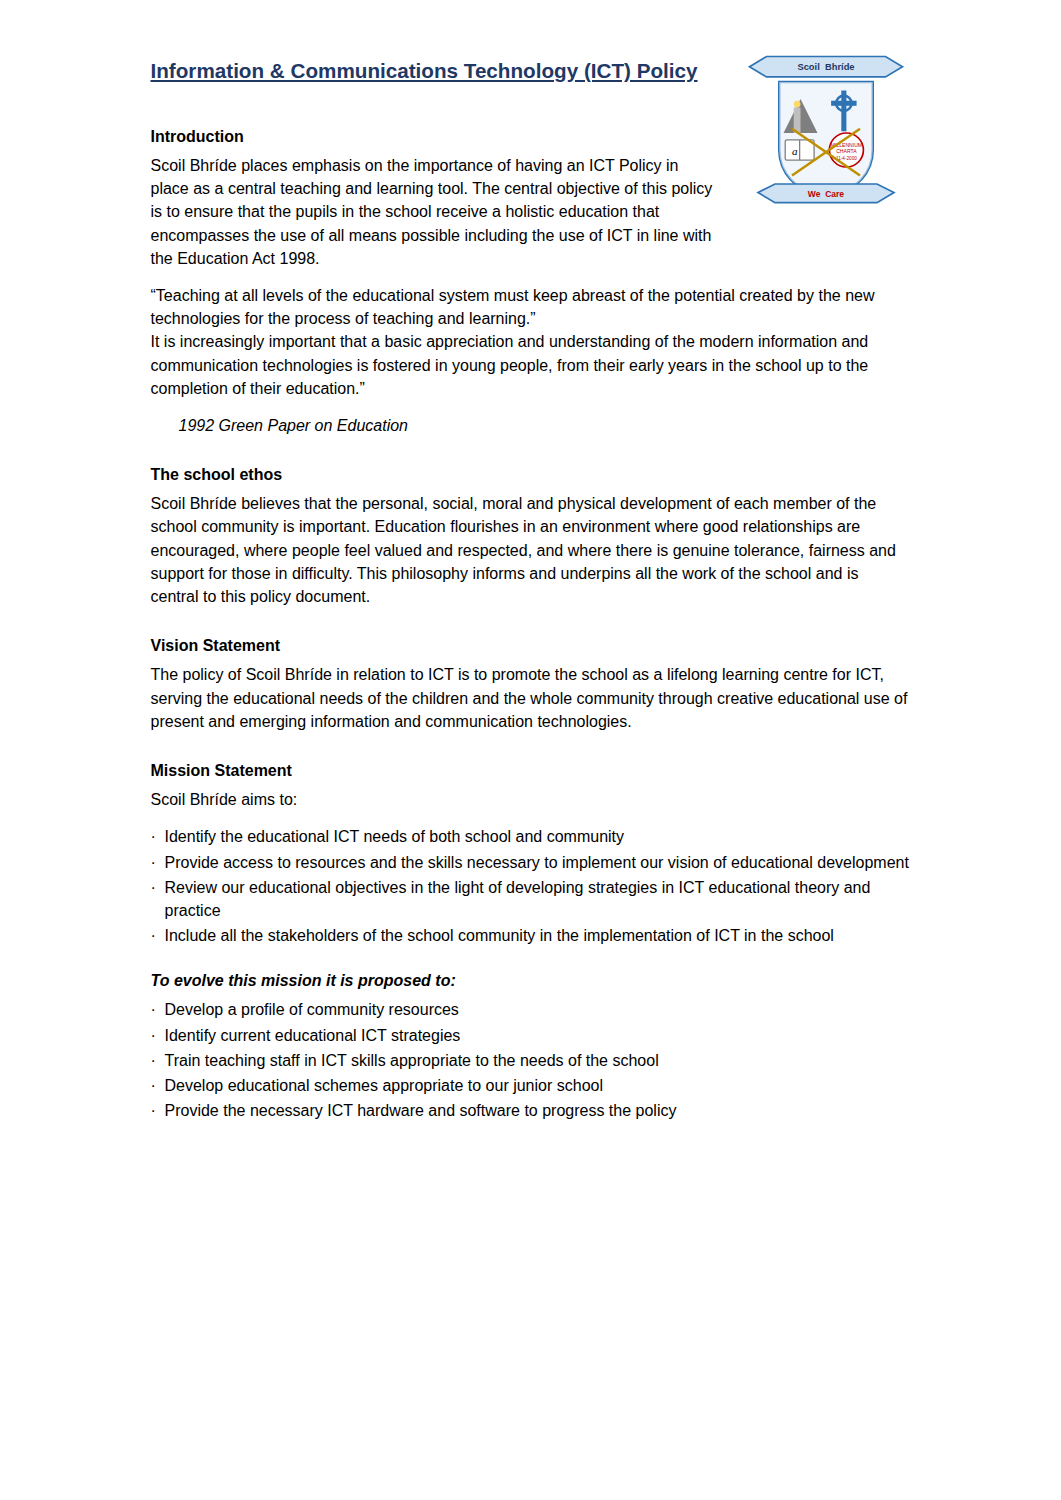Scoil Bhríde a MILLENNIUM CHARTA 11-4-2000 We Care
Information & Communications Technology (ICT) Policy
Introduction
Scoil Bhríde places emphasis on the importance of having an ICT Policy in place as a central teaching and learning tool. The central objective of this policy is to ensure that the pupils in the school receive a holistic education that encompasses the use of all means possible including the use of ICT in line with the Education Act 1998.
“Teaching at all levels of the educational system must keep abreast of the potential created by the new technologies for the process of teaching and learning.”
It is increasingly important that a basic appreciation and understanding of the modern information and communication technologies is fostered in young people, from their early years in the school up to the completion of their education.”
1992 Green Paper on Education
The school ethos
Scoil Bhríde believes that the personal, social, moral and physical development of each member of the school community is important. Education flourishes in an environment where good relationships are encouraged, where people feel valued and respected, and where there is genuine tolerance, fairness and support for those in difficulty. This philosophy informs and underpins all the work of the school and is central to this policy document.
Vision Statement
The policy of Scoil Bhríde in relation to ICT is to promote the school as a lifelong learning centre for ICT, serving the educational needs of the children and the whole community through creative educational use of present and emerging information and communication technologies.
Mission Statement
Scoil Bhríde aims to:
Identify the educational ICT needs of both school and community
Provide access to resources and the skills necessary to implement our vision of educational development
Review our educational objectives in the light of developing strategies in ICT educational theory and practice
Include all the stakeholders of the school community in the implementation of ICT in the school
To evolve this mission it is proposed to:
Develop a profile of community resources
Identify current educational ICT strategies
Train teaching staff in ICT skills appropriate to the needs of the school
Develop educational schemes appropriate to our junior school
Provide the necessary ICT hardware and software to progress the policy